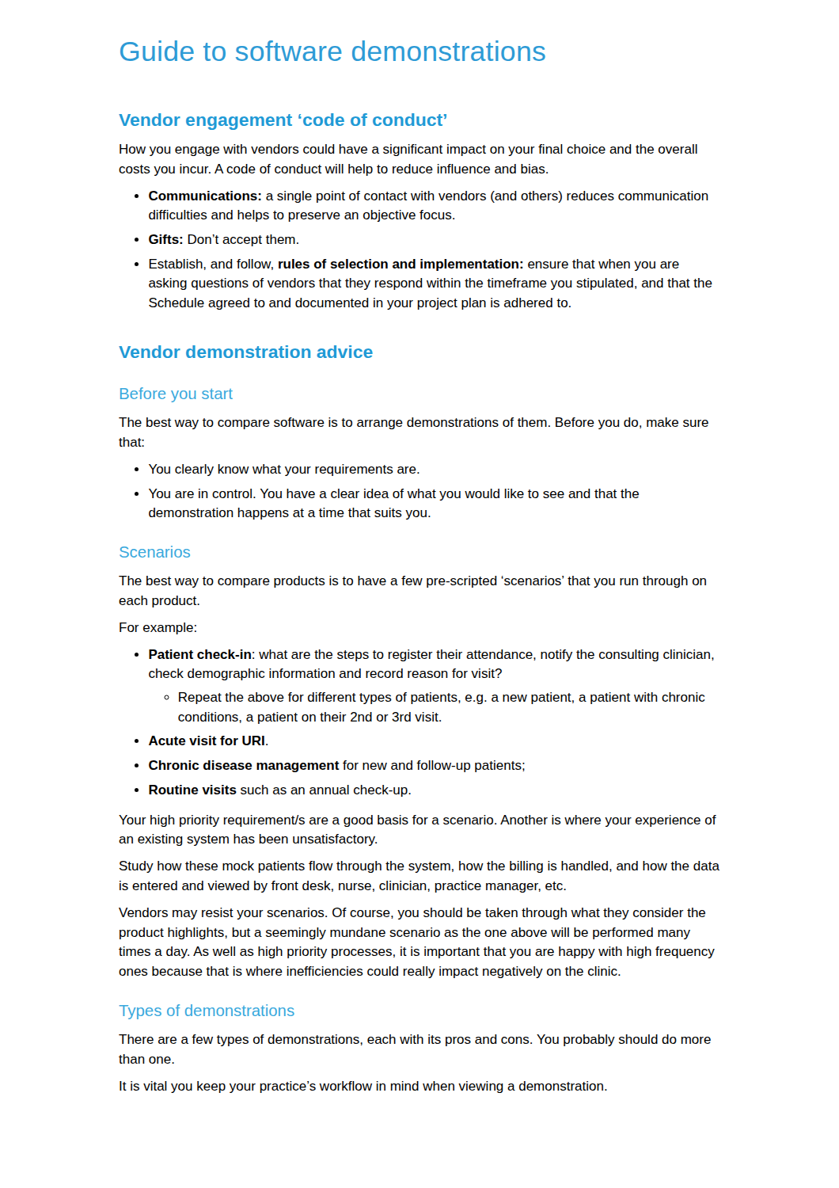Guide to software demonstrations
Vendor engagement ‘code of conduct’
How you engage with vendors could have a significant impact on your final choice and the overall costs you incur. A code of conduct will help to reduce influence and bias.
Communications: a single point of contact with vendors (and others) reduces communication difficulties and helps to preserve an objective focus.
Gifts: Don’t accept them.
Establish, and follow, rules of selection and implementation: ensure that when you are asking questions of vendors that they respond within the timeframe you stipulated, and that the Schedule agreed to and documented in your project plan is adhered to.
Vendor demonstration advice
Before you start
The best way to compare software is to arrange demonstrations of them. Before you do, make sure that:
You clearly know what your requirements are.
You are in control. You have a clear idea of what you would like to see and that the demonstration happens at a time that suits you.
Scenarios
The best way to compare products is to have a few pre-scripted ‘scenarios’ that you run through on each product.
For example:
Patient check-in: what are the steps to register their attendance, notify the consulting clinician, check demographic information and record reason for visit?
Repeat the above for different types of patients, e.g. a new patient, a patient with chronic conditions, a patient on their 2nd or 3rd visit.
Acute visit for URI.
Chronic disease management for new and follow-up patients;
Routine visits such as an annual check-up.
Your high priority requirement/s are a good basis for a scenario. Another is where your experience of an existing system has been unsatisfactory.
Study how these mock patients flow through the system, how the billing is handled, and how the data is entered and viewed by front desk, nurse, clinician, practice manager, etc.
Vendors may resist your scenarios. Of course, you should be taken through what they consider the product highlights, but a seemingly mundane scenario as the one above will be performed many times a day. As well as high priority processes, it is important that you are happy with high frequency ones because that is where inefficiencies could really impact negatively on the clinic.
Types of demonstrations
There are a few types of demonstrations, each with its pros and cons. You probably should do more than one.
It is vital you keep your practice’s workflow in mind when viewing a demonstration.